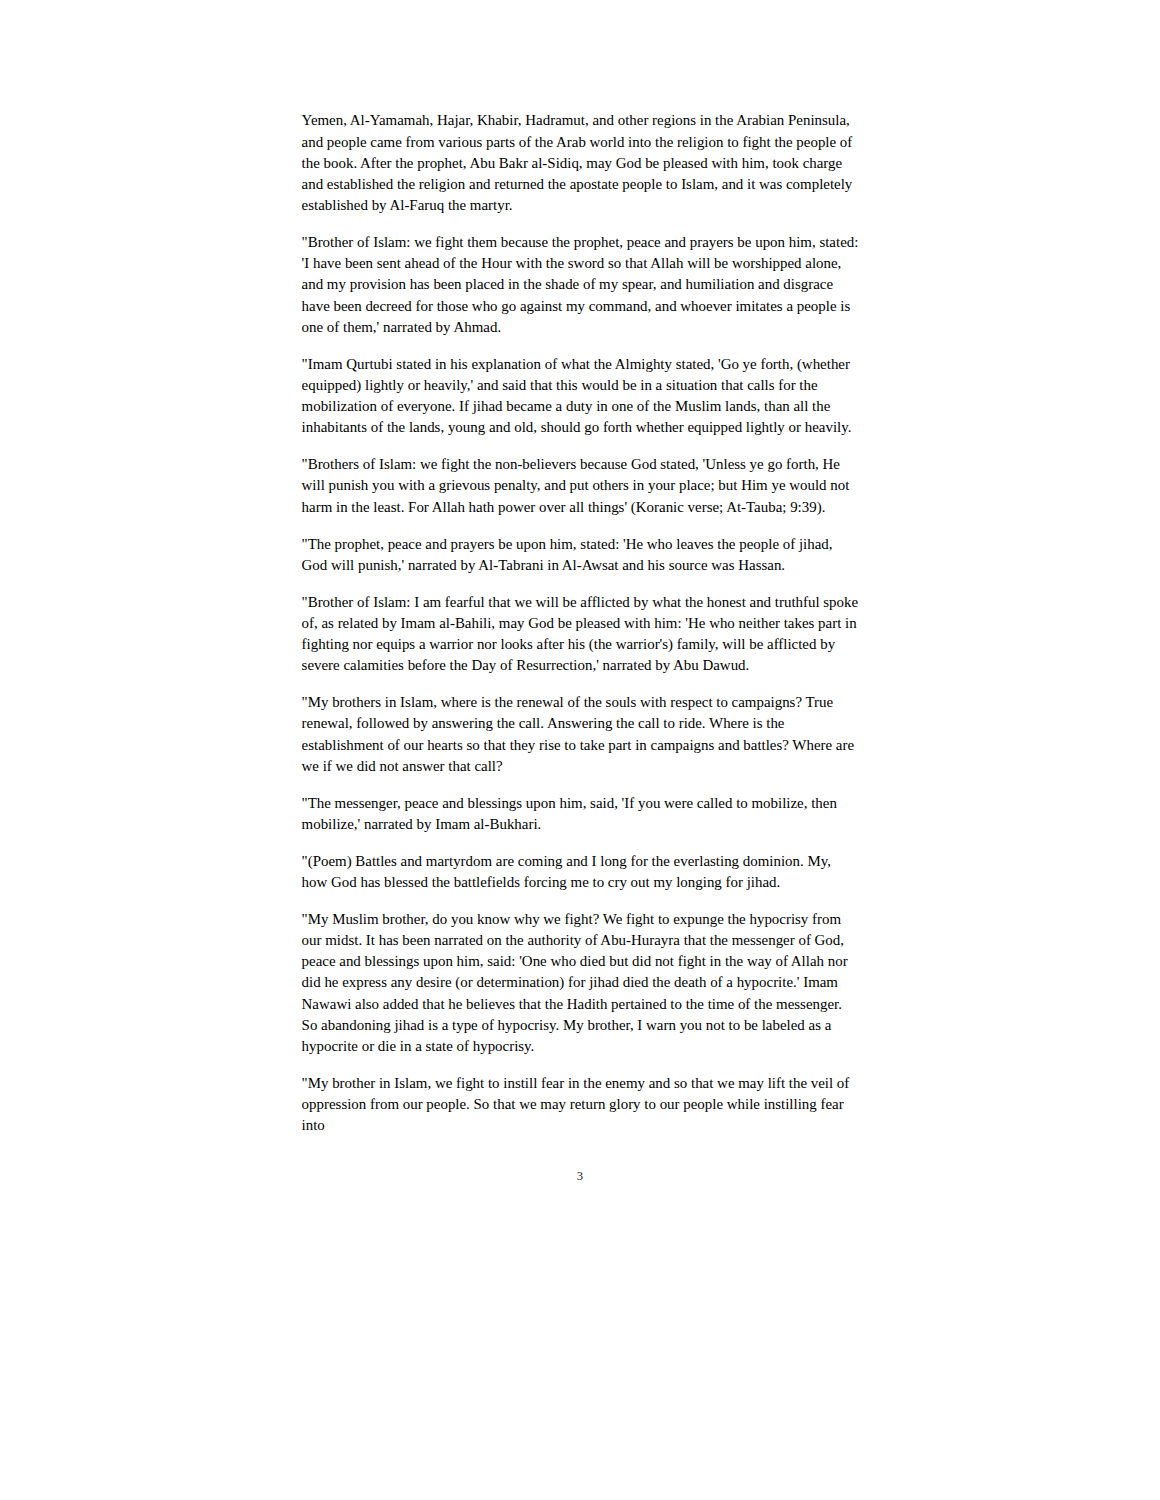Yemen, Al-Yamamah, Hajar, Khabir, Hadramut, and other regions in the Arabian Peninsula, and people came from various parts of the Arab world into the religion to fight the people of the book. After the prophet, Abu Bakr al-Sidiq, may God be pleased with him, took charge and established the religion and returned the apostate people to Islam, and it was completely established by Al-Faruq the martyr.
"Brother of Islam: we fight them because the prophet, peace and prayers be upon him, stated: 'I have been sent ahead of the Hour with the sword so that Allah will be worshipped alone, and my provision has been placed in the shade of my spear, and humiliation and disgrace have been decreed for those who go against my command, and whoever imitates a people is one of them,' narrated by Ahmad.
"Imam Qurtubi stated in his explanation of what the Almighty stated, 'Go ye forth, (whether equipped) lightly or heavily,' and said that this would be in a situation that calls for the mobilization of everyone. If jihad became a duty in one of the Muslim lands, than all the inhabitants of the lands, young and old, should go forth whether equipped lightly or heavily.
"Brothers of Islam: we fight the non-believers because God stated, 'Unless ye go forth, He will punish you with a grievous penalty, and put others in your place; but Him ye would not harm in the least. For Allah hath power over all things' (Koranic verse; At-Tauba; 9:39).
"The prophet, peace and prayers be upon him, stated: 'He who leaves the people of jihad, God will punish,' narrated by Al-Tabrani in Al-Awsat and his source was Hassan.
"Brother of Islam: I am fearful that we will be afflicted by what the honest and truthful spoke of, as related by Imam al-Bahili, may God be pleased with him: 'He who neither takes part in fighting nor equips a warrior nor looks after his (the warrior's) family, will be afflicted by severe calamities before the Day of Resurrection,' narrated by Abu Dawud.
"My brothers in Islam, where is the renewal of the souls with respect to campaigns? True renewal, followed by answering the call. Answering the call to ride. Where is the establishment of our hearts so that they rise to take part in campaigns and battles? Where are we if we did not answer that call?
"The messenger, peace and blessings upon him, said, 'If you were called to mobilize, then mobilize,' narrated by Imam al-Bukhari.
"(Poem) Battles and martyrdom are coming and I long for the everlasting dominion. My, how God has blessed the battlefields forcing me to cry out my longing for jihad.
"My Muslim brother, do you know why we fight? We fight to expunge the hypocrisy from our midst. It has been narrated on the authority of Abu-Hurayra that the messenger of God, peace and blessings upon him, said: 'One who died but did not fight in the way of Allah nor did he express any desire (or determination) for jihad died the death of a hypocrite.' Imam Nawawi also added that he believes that the Hadith pertained to the time of the messenger. So abandoning jihad is a type of hypocrisy. My brother, I warn you not to be labeled as a hypocrite or die in a state of hypocrisy.
"My brother in Islam, we fight to instill fear in the enemy and so that we may lift the veil of oppression from our people. So that we may return glory to our people while instilling fear into
3